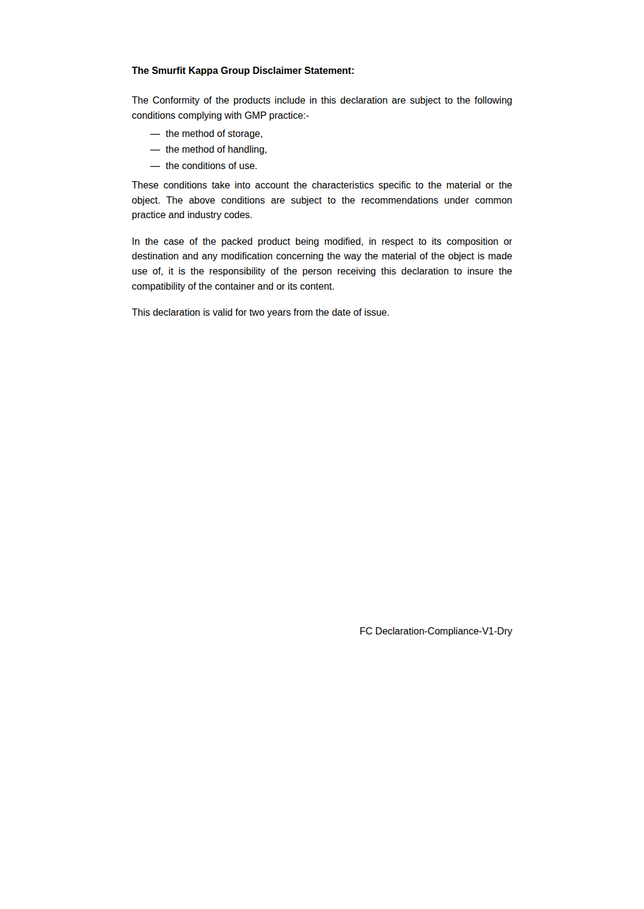The Smurfit Kappa Group Disclaimer Statement:
The Conformity of the products include in this declaration are subject to the following conditions complying with GMP practice:-
the method of storage,
the method of handling,
the conditions of use.
These conditions take into account the characteristics specific to the material or the object. The above conditions are subject to the recommendations under common practice and industry codes.
In the case of the packed product being modified, in respect to its composition or destination and any modification concerning the way the material of the object is made use of, it is the responsibility of the person receiving this declaration to insure the compatibility of the container and or its content.
This declaration is valid for two years from the date of issue.
FC Declaration-Compliance-V1-Dry